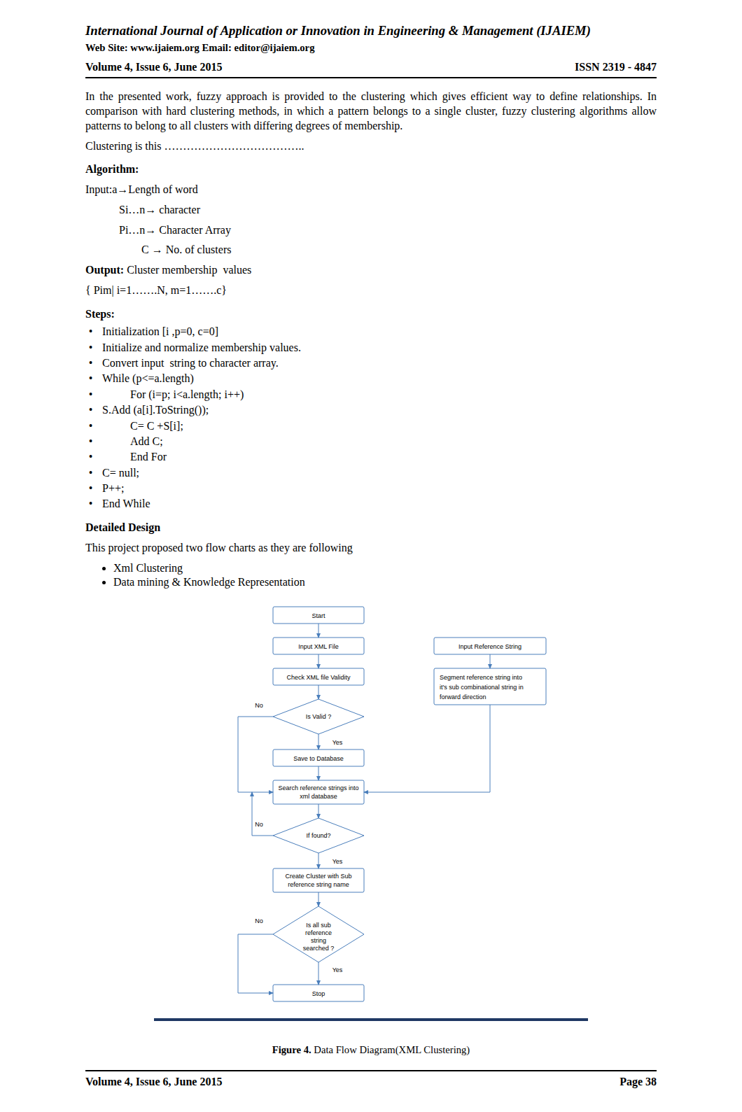International Journal of Application or Innovation in Engineering & Management (IJAIEM)
Web Site: www.ijaiem.org Email: editor@ijaiem.org
Volume 4, Issue 6, June 2015 ISSN 2319 - 4847
In the presented work, fuzzy approach is provided to the clustering which gives efficient way to define relationships. In comparison with hard clustering methods, in which a pattern belongs to a single cluster, fuzzy clustering algorithms allow patterns to belong to all clusters with differing degrees of membership.
Clustering is this ………………………………..
Algorithm:
Input:a→Length of word
Si…n→ character
Pi…n→ Character Array
C → No. of clusters
Output: Cluster membership values
{ Pim| i=1…….N, m=1…….c}
Steps:
Initialization [i ,p=0, c=0]
Initialize and normalize membership values.
Convert input string to character array.
While (p<=a.length)
For (i=p; i<a.length; i++)
S.Add (a[i].ToString());
C= C +S[i];
Add C;
End For
C= null;
P++;
End While
Detailed Design
This project proposed two flow charts as they are following
Xml Clustering
Data mining & Knowledge Representation
Start Input XML File Check XML file Validity Is Valid ? No Yes Save to Database Search reference strings into xml database If found? No Yes Create Cluster with Sub reference string name Is all sub reference string searched ? No Yes Stop Input Reference String Segment reference string into it's sub combinational string in forward direction
Figure 4. Data Flow Diagram(XML Clustering)
Volume 4, Issue 6, June 2015 Page 38